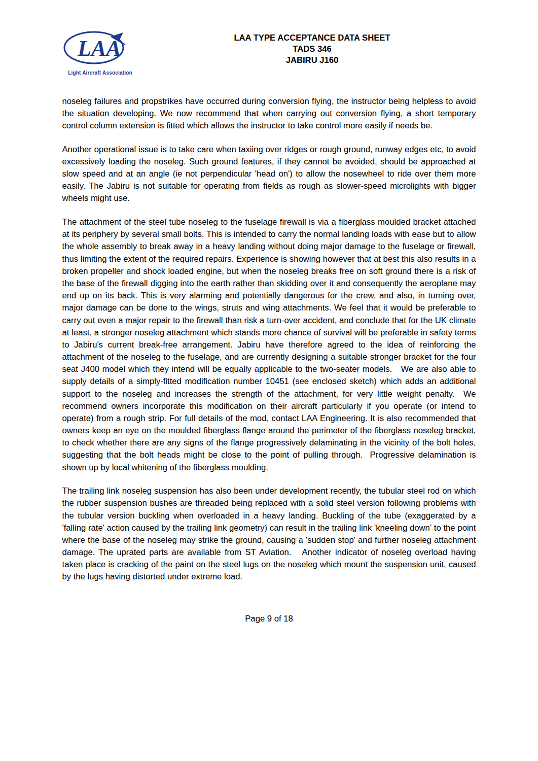LAA
Light Aircraft Association
LAA TYPE ACCEPTANCE DATA SHEET
TADS 346
JABIRU J160
noseleg failures and propstrikes have occurred during conversion flying, the instructor being helpless to avoid the situation developing. We now recommend that when carrying out conversion flying, a short temporary control column extension is fitted which allows the instructor to take control more easily if needs be.
Another operational issue is to take care when taxiing over ridges or rough ground, runway edges etc, to avoid excessively loading the noseleg. Such ground features, if they cannot be avoided, should be approached at slow speed and at an angle (ie not perpendicular 'head on') to allow the nosewheel to ride over them more easily. The Jabiru is not suitable for operating from fields as rough as slower-speed microlights with bigger wheels might use.
The attachment of the steel tube noseleg to the fuselage firewall is via a fiberglass moulded bracket attached at its periphery by several small bolts. This is intended to carry the normal landing loads with ease but to allow the whole assembly to break away in a heavy landing without doing major damage to the fuselage or firewall, thus limiting the extent of the required repairs. Experience is showing however that at best this also results in a broken propeller and shock loaded engine, but when the noseleg breaks free on soft ground there is a risk of the base of the firewall digging into the earth rather than skidding over it and consequently the aeroplane may end up on its back. This is very alarming and potentially dangerous for the crew, and also, in turning over, major damage can be done to the wings, struts and wing attachments. We feel that it would be preferable to carry out even a major repair to the firewall than risk a turn-over accident, and conclude that for the UK climate at least, a stronger noseleg attachment which stands more chance of survival will be preferable in safety terms to Jabiru's current break-free arrangement. Jabiru have therefore agreed to the idea of reinforcing the attachment of the noseleg to the fuselage, and are currently designing a suitable stronger bracket for the four seat J400 model which they intend will be equally applicable to the two-seater models. We are also able to supply details of a simply-fitted modification number 10451 (see enclosed sketch) which adds an additional support to the noseleg and increases the strength of the attachment, for very little weight penalty. We recommend owners incorporate this modification on their aircraft particularly if you operate (or intend to operate) from a rough strip. For full details of the mod, contact LAA Engineering. It is also recommended that owners keep an eye on the moulded fiberglass flange around the perimeter of the fiberglass noseleg bracket, to check whether there are any signs of the flange progressively delaminating in the vicinity of the bolt holes, suggesting that the bolt heads might be close to the point of pulling through. Progressive delamination is shown up by local whitening of the fiberglass moulding.
The trailing link noseleg suspension has also been under development recently, the tubular steel rod on which the rubber suspension bushes are threaded being replaced with a solid steel version following problems with the tubular version buckling when overloaded in a heavy landing. Buckling of the tube (exaggerated by a 'falling rate' action caused by the trailing link geometry) can result in the trailing link 'kneeling down' to the point where the base of the noseleg may strike the ground, causing a 'sudden stop' and further noseleg attachment damage. The uprated parts are available from ST Aviation. Another indicator of noseleg overload having taken place is cracking of the paint on the steel lugs on the noseleg which mount the suspension unit, caused by the lugs having distorted under extreme load.
Page 9 of 18